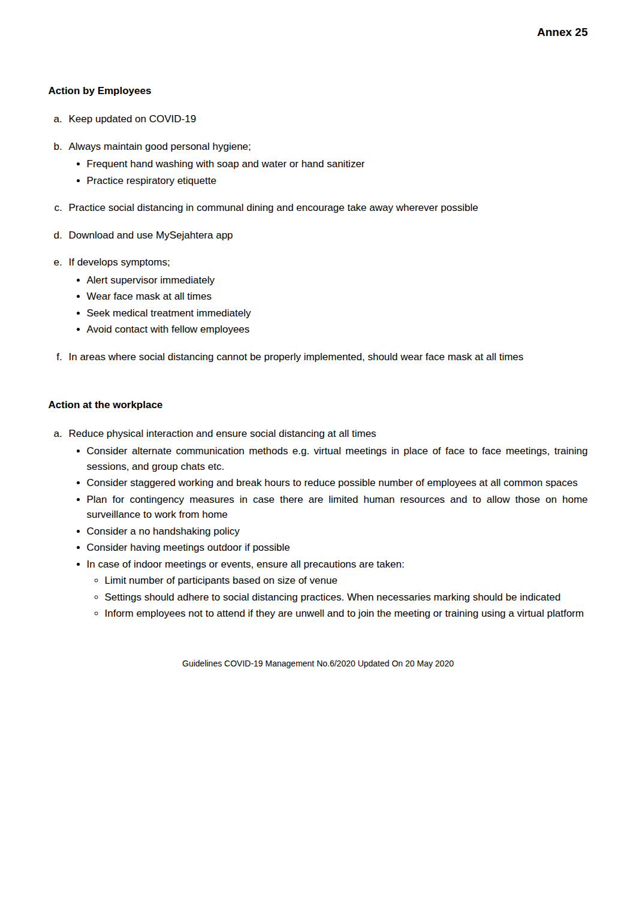Annex 25
Action by Employees
Keep updated on COVID-19
Always maintain good personal hygiene;
Frequent hand washing with soap and water or hand sanitizer
Practice respiratory etiquette
Practice social distancing in communal dining and encourage take away wherever possible
Download and use MySejahtera app
If develops symptoms;
Alert supervisor immediately
Wear face mask at all times
Seek medical treatment immediately
Avoid contact with fellow employees
In areas where social distancing cannot be properly implemented, should wear face mask at all times
Action at the workplace
Reduce physical interaction and ensure social distancing at all times
Consider alternate communication methods e.g. virtual meetings in place of face to face meetings, training sessions, and group chats etc.
Consider staggered working and break hours to reduce possible number of employees at all common spaces
Plan for contingency measures in case there are limited human resources and to allow those on home surveillance to work from home
Consider a no handshaking policy
Consider having meetings outdoor if possible
In case of indoor meetings or events, ensure all precautions are taken:
Limit number of participants based on size of venue
Settings should adhere to social distancing practices. When necessaries marking should be indicated
Inform employees not to attend if they are unwell and to join the meeting or training using a virtual platform
Guidelines COVID-19 Management No.6/2020 Updated On 20 May 2020